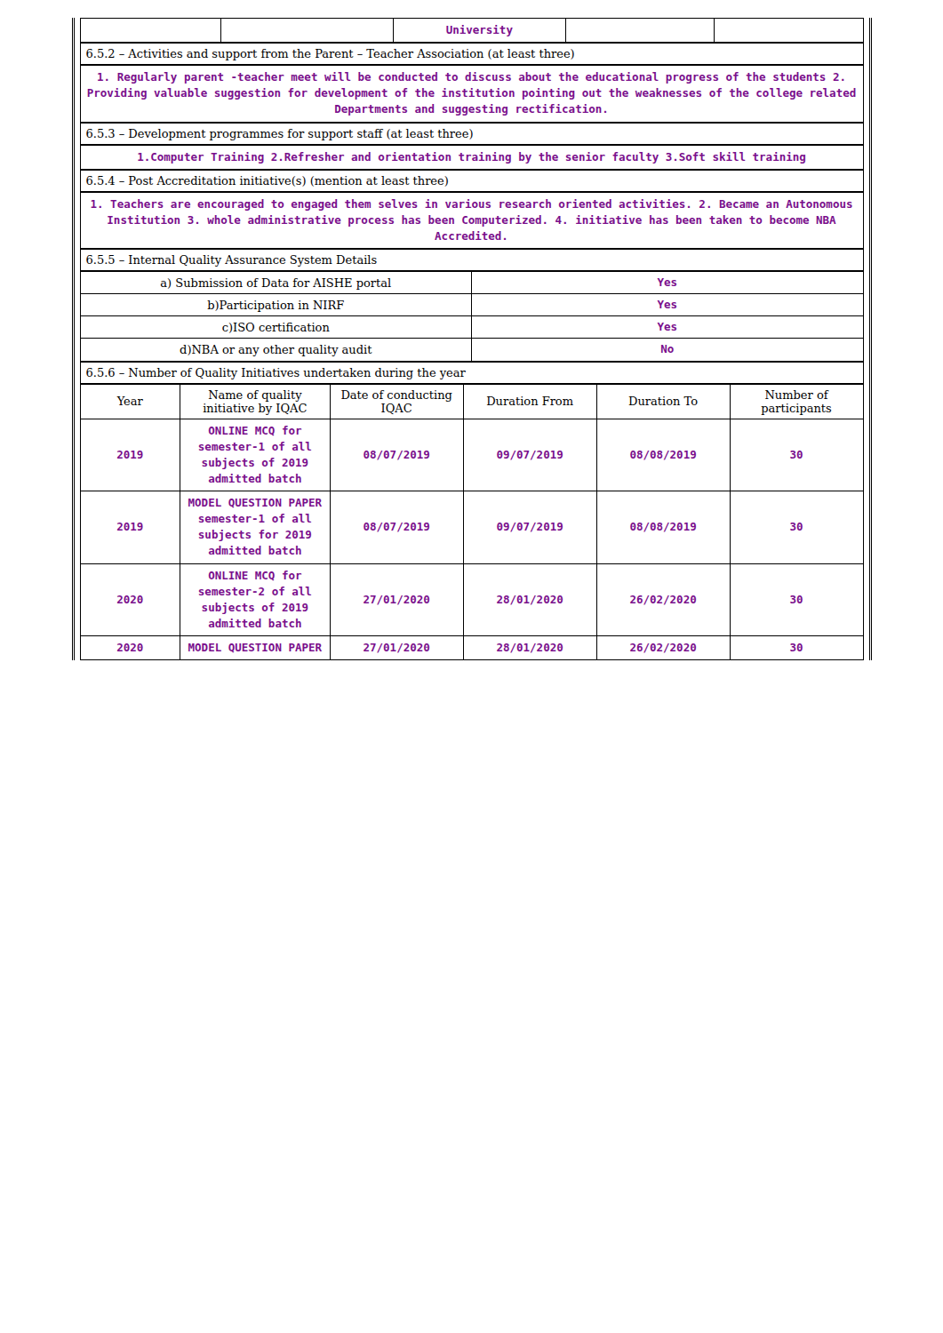| | | University | | |
| 6.5.2 – Activities and support from the Parent – Teacher Association (at least three) |
| 1. Regularly parent -teacher meet will be conducted to discuss about the educational progress of the students 2. Providing valuable suggestion for development of the institution pointing out the weaknesses of the college related Departments and suggesting rectification. |
| 6.5.3 – Development programmes for support staff (at least three) |
| 1.Computer Training 2.Refresher and orientation training by the senior faculty 3.Soft skill training |
| 6.5.4 – Post Accreditation initiative(s) (mention at least three) |
| 1. Teachers are encouraged to engaged them selves in various research oriented activities. 2. Became an Autonomous Institution 3. whole administrative process has been Computerized. 4. initiative has been taken to become NBA Accredited. |
| 6.5.5 – Internal Quality Assurance System Details |
| a) Submission of Data for AISHE portal | Yes |
| b)Participation in NIRF | Yes |
| c)ISO certification | Yes |
| d)NBA or any other quality audit | No |
| 6.5.6 – Number of Quality Initiatives undertaken during the year |
| Year | Name of quality initiative by IQAC | Date of conducting IQAC | Duration From | Duration To | Number of participants |
| 2019 | ONLINE MCQ for semester-1 of all subjects of 2019 admitted batch | 08/07/2019 | 09/07/2019 | 08/08/2019 | 30 |
| 2019 | MODEL QUESTION PAPER semester-1 of all subjects for 2019 admitted batch | 08/07/2019 | 09/07/2019 | 08/08/2019 | 30 |
| 2020 | ONLINE MCQ for semester-2 of all subjects of 2019 admitted batch | 27/01/2020 | 28/01/2020 | 26/02/2020 | 30 |
| 2020 | MODEL QUESTION PAPER | 27/01/2020 | 28/01/2020 | 26/02/2020 | 30 |